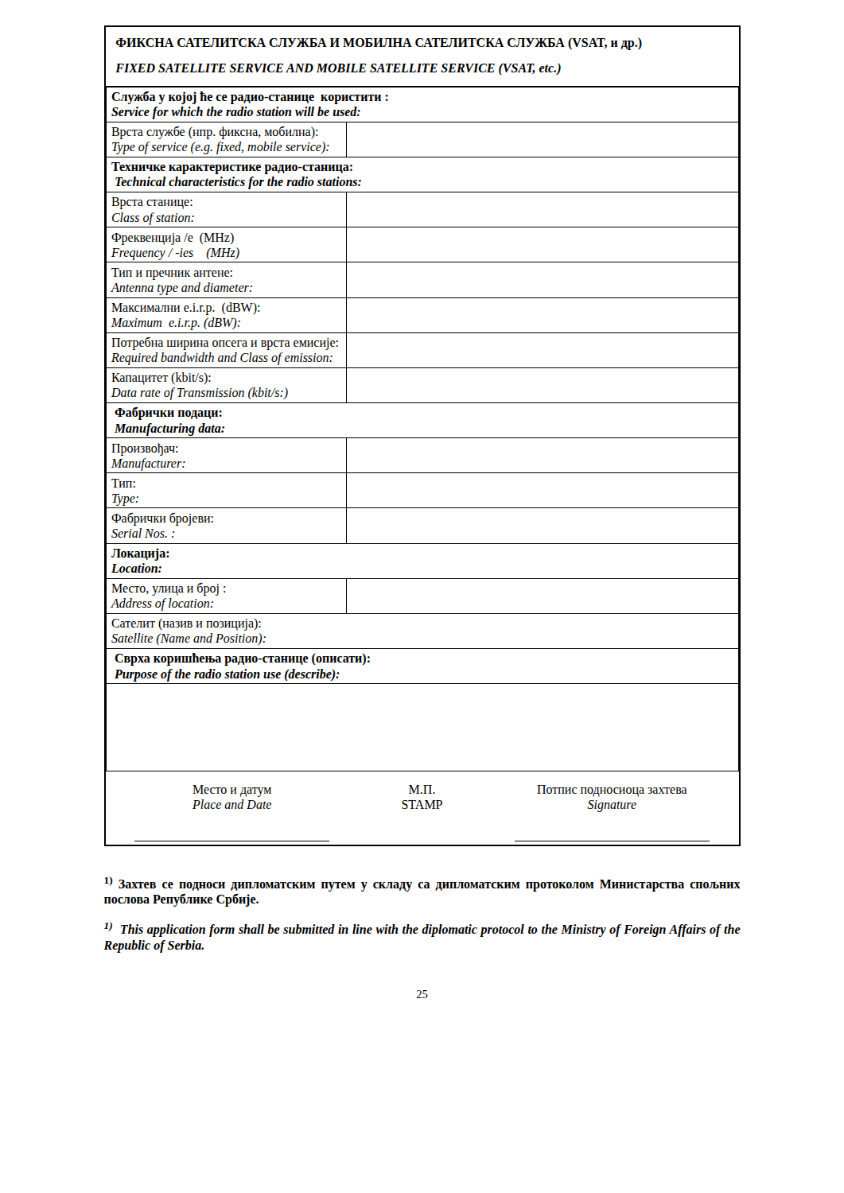ФИКСНА САТЕЛИТСКА СЛУЖБА И МОБИЛНА САТЕЛИТСКА СЛУЖБА (VSAT, и др.)
FIXED SATELLITE SERVICE AND MOBILE SATELLITE SERVICE (VSAT, etc.)
| Служба у којој ће се радио-станице користити : Service for which the radio station will be used: |
| Врста службе (нпр. фиксна, мобилна): Type of service (e.g. fixed, mobile service): | |
| Техничке карактеристике радио-станица: Technical characteristics for the radio stations: |
| Врста станице: Class of station: | |
| Фреквенција /е (MHz) Frequency / -ies (MHz) | |
| Тип и пречник антене: Antenna type and diameter: | |
| Максимални e.i.r.p. (dBW): Maximum e.i.r.p. (dBW): | |
| Потребна ширина опсега и врста емисије: Required bandwidth and Class of emission: | |
| Капацитет (kbit/s): Data rate of Transmission (kbit/s:) | |
| Фабрички подаци: Manufacturing data: |
| Произвођач: Manufacturer: | |
| Тип: Type: | |
| Фабрички бројеви: Serial Nos. : | |
| Локација: Location: |
| Место, улица и број : Address of location: | |
| Сателит (назив и позиција): Satellite (Name and Position): |
| Сврха коришћења радио-станице (описати): Purpose of the radio station use (describe): |
| Место и датум Place and Date | М.П. STAMP | Потпис подносиоца захтева Signature |
1) Захтев се подноси дипломатским путем у складу са дипломатским протоколом Министарства спољних послова Републике Србије.
1) This application form shall be submitted in line with the diplomatic protocol to the Ministry of Foreign Affairs of the Republic of Serbia.
25